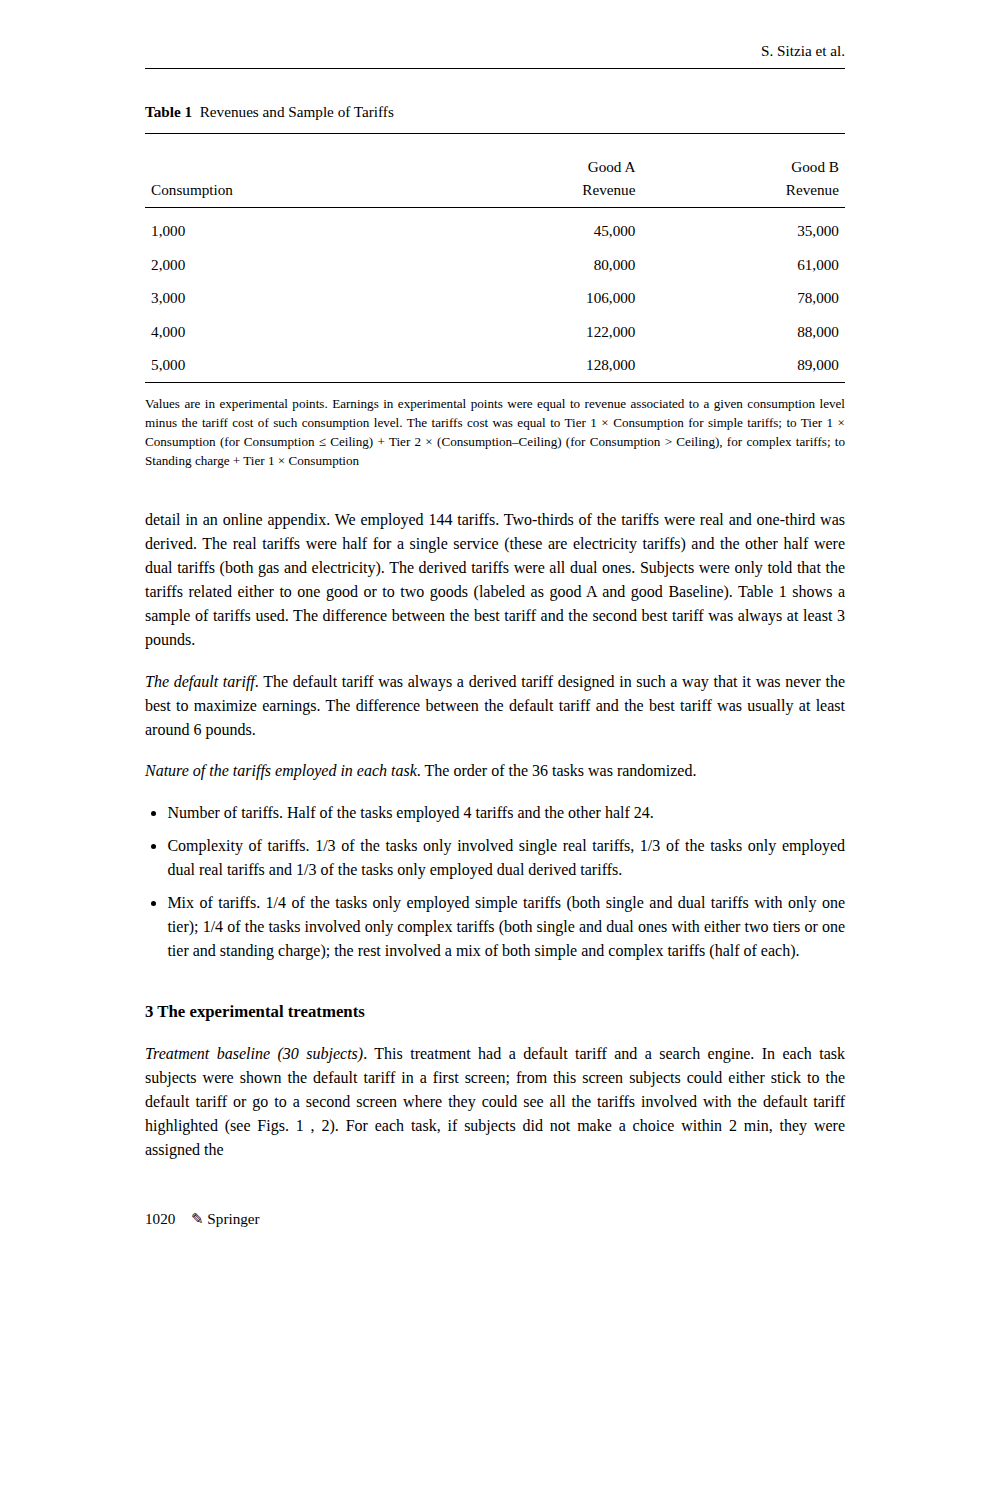S. Sitzia et al.
Table 1 Revenues and Sample of Tariffs
| Consumption | Good A Revenue | Good B Revenue |
| --- | --- | --- |
| 1,000 | 45,000 | 35,000 |
| 2,000 | 80,000 | 61,000 |
| 3,000 | 106,000 | 78,000 |
| 4,000 | 122,000 | 88,000 |
| 5,000 | 128,000 | 89,000 |
Values are in experimental points. Earnings in experimental points were equal to revenue associated to a given consumption level minus the tariff cost of such consumption level. The tariffs cost was equal to Tier 1 × Consumption for simple tariffs; to Tier 1 × Consumption (for Consumption ≤ Ceiling) + Tier 2 × (Consumption–Ceiling) (for Consumption > Ceiling), for complex tariffs; to Standing charge + Tier 1 × Consumption
detail in an online appendix. We employed 144 tariffs. Two-thirds of the tariffs were real and one-third was derived. The real tariffs were half for a single service (these are electricity tariffs) and the other half were dual tariffs (both gas and electricity). The derived tariffs were all dual ones. Subjects were only told that the tariffs related either to one good or to two goods (labeled as good A and good Baseline). Table 1 shows a sample of tariffs used. The difference between the best tariff and the second best tariff was always at least 3 pounds.
The default tariff. The default tariff was always a derived tariff designed in such a way that it was never the best to maximize earnings. The difference between the default tariff and the best tariff was usually at least around 6 pounds.
Nature of the tariffs employed in each task. The order of the 36 tasks was randomized.
Number of tariffs. Half of the tasks employed 4 tariffs and the other half 24.
Complexity of tariffs. 1/3 of the tasks only involved single real tariffs, 1/3 of the tasks only employed dual real tariffs and 1/3 of the tasks only employed dual derived tariffs.
Mix of tariffs. 1/4 of the tasks only employed simple tariffs (both single and dual tariffs with only one tier); 1/4 of the tasks involved only complex tariffs (both single and dual ones with either two tiers or one tier and standing charge); the rest involved a mix of both simple and complex tariffs (half of each).
3 The experimental treatments
Treatment baseline (30 subjects). This treatment had a default tariff and a search engine. In each task subjects were shown the default tariff in a first screen; from this screen subjects could either stick to the default tariff or go to a second screen where they could see all the tariffs involved with the default tariff highlighted (see Figs. 1 , 2). For each task, if subjects did not make a choice within 2 min, they were assigned the
1020 ✎ Springer